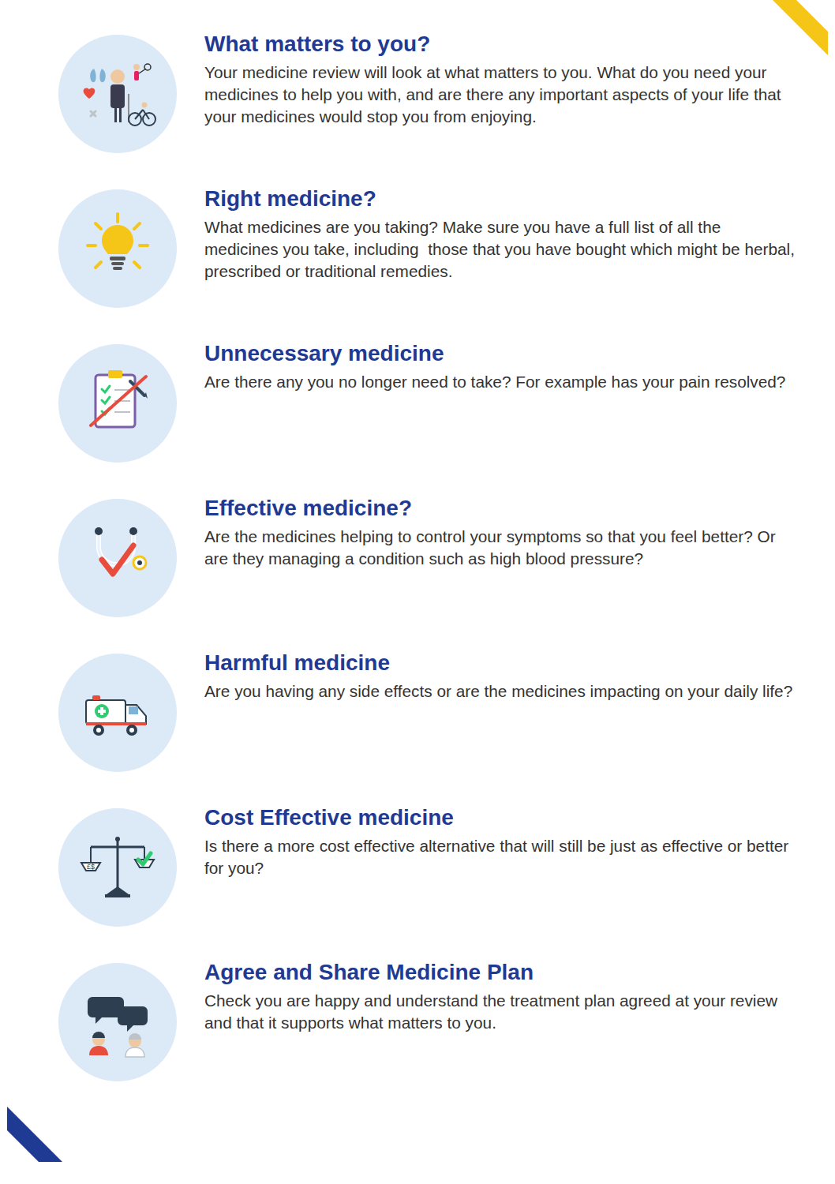What matters to you?
Your medicine review will look at what matters to you. What do you need your medicines to help you with, and are there any important aspects of your life that your medicines would stop you from enjoying.
Right medicine?
What medicines are you taking? Make sure you have a full list of all the medicines you take, including those that you have bought which might be herbal, prescribed or traditional remedies.
Unnecessary medicine
Are there any you no longer need to take? For example has your pain resolved?
Effective medicine?
Are the medicines helping to control your symptoms so that you feel better? Or are they managing a condition such as high blood pressure?
Harmful medicine
Are you having any side effects or are the medicines impacting on your daily life?
£$
Cost Effective medicine
Is there a more cost effective alternative that will still be just as effective or better for you?
Agree and Share Medicine Plan
Check you are happy and understand the treatment plan agreed at your review and that it supports what matters to you.